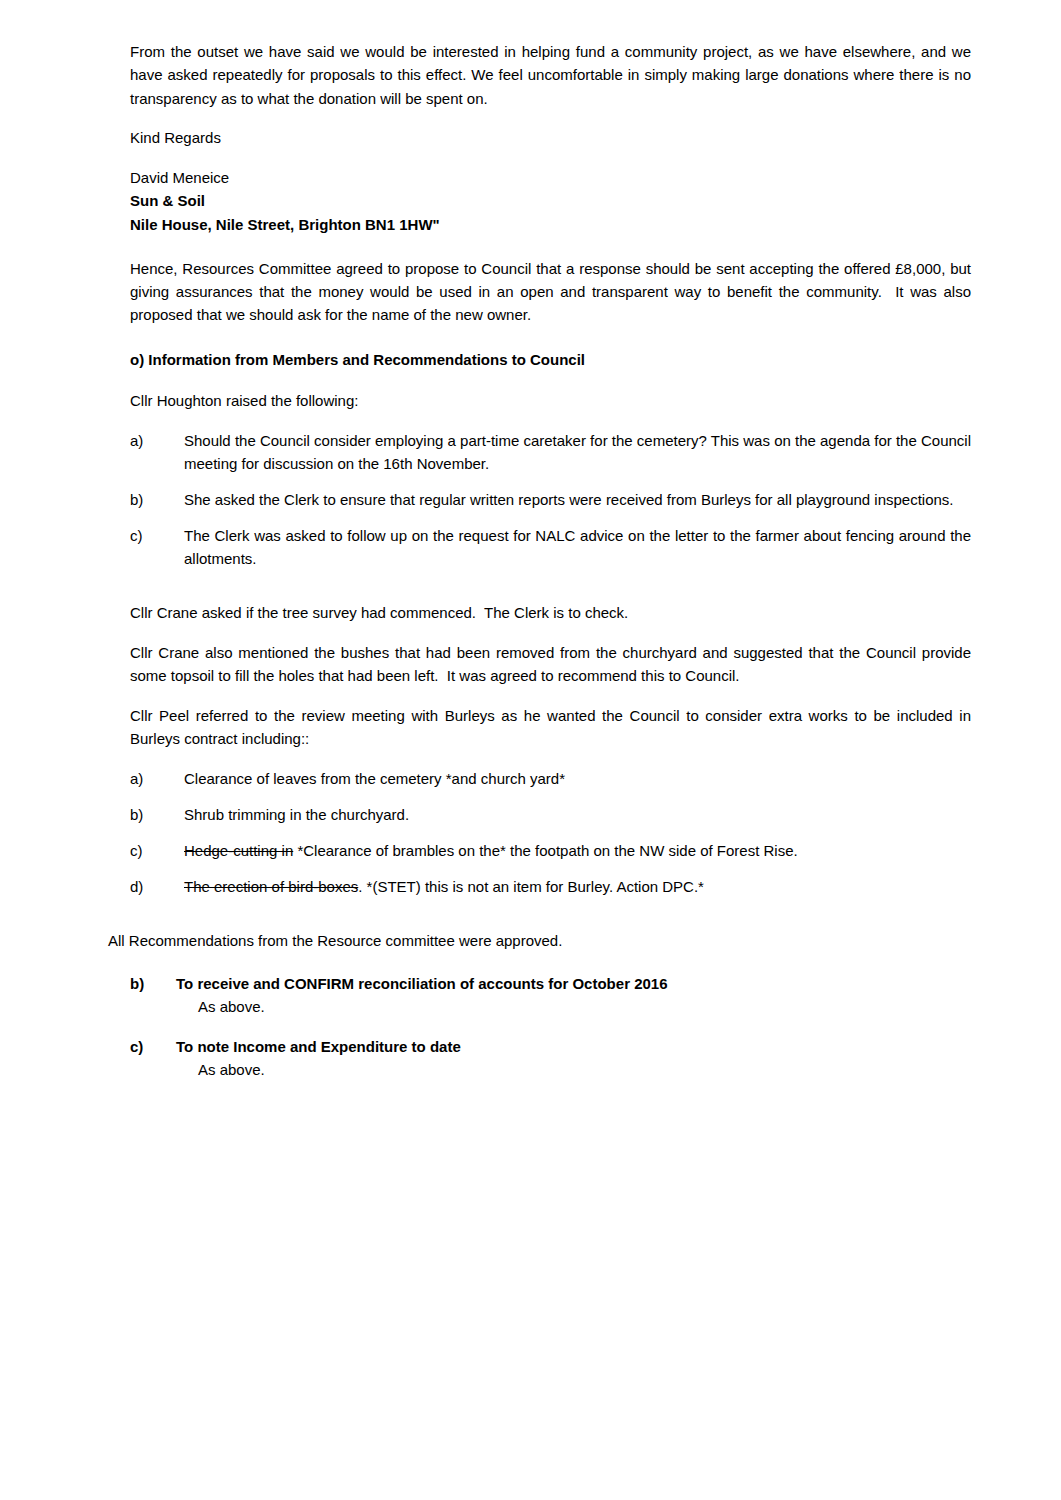From the outset we have said we would be interested in helping fund a community project, as we have elsewhere, and we have asked repeatedly for proposals to this effect. We feel uncomfortable in simply making large donations where there is no transparency as to what the donation will be spent on.
Kind Regards
David Meneice
Sun & Soil
Nile House, Nile Street, Brighton BN1 1HW"
Hence, Resources Committee agreed to propose to Council that a response should be sent accepting the offered £8,000, but giving assurances that the money would be used in an open and transparent way to benefit the community. It was also proposed that we should ask for the name of the new owner.
o) Information from Members and Recommendations to Council
Cllr Houghton raised the following:
| a) | Should the Council consider employing a part-time caretaker for the cemetery? This was on the agenda for the Council meeting for discussion on the 16th November. |
| b) | She asked the Clerk to ensure that regular written reports were received from Burleys for all playground inspections. |
| c) | The Clerk was asked to follow up on the request for NALC advice on the letter to the farmer about fencing around the allotments. |
Cllr Crane asked if the tree survey had commenced. The Clerk is to check.
Cllr Crane also mentioned the bushes that had been removed from the churchyard and suggested that the Council provide some topsoil to fill the holes that had been left. It was agreed to recommend this to Council.
Cllr Peel referred to the review meeting with Burleys as he wanted the Council to consider extra works to be included in Burleys contract including::
| a) | Clearance of leaves from the cemetery *and church yard* |
| b) | Shrub trimming in the churchyard. |
| c) | Hedge-cutting in *Clearance of brambles on the* the footpath on the NW side of Forest Rise. |
| d) | The erection of bird-boxes . *(STET) this is not an item for Burley. Action DPC.* |
All Recommendations from the Resource committee were approved.
| b) | To receive and CONFIRM reconciliation of accounts for October 2016 As above. |
| c) | To note Income and Expenditure to date As above. |